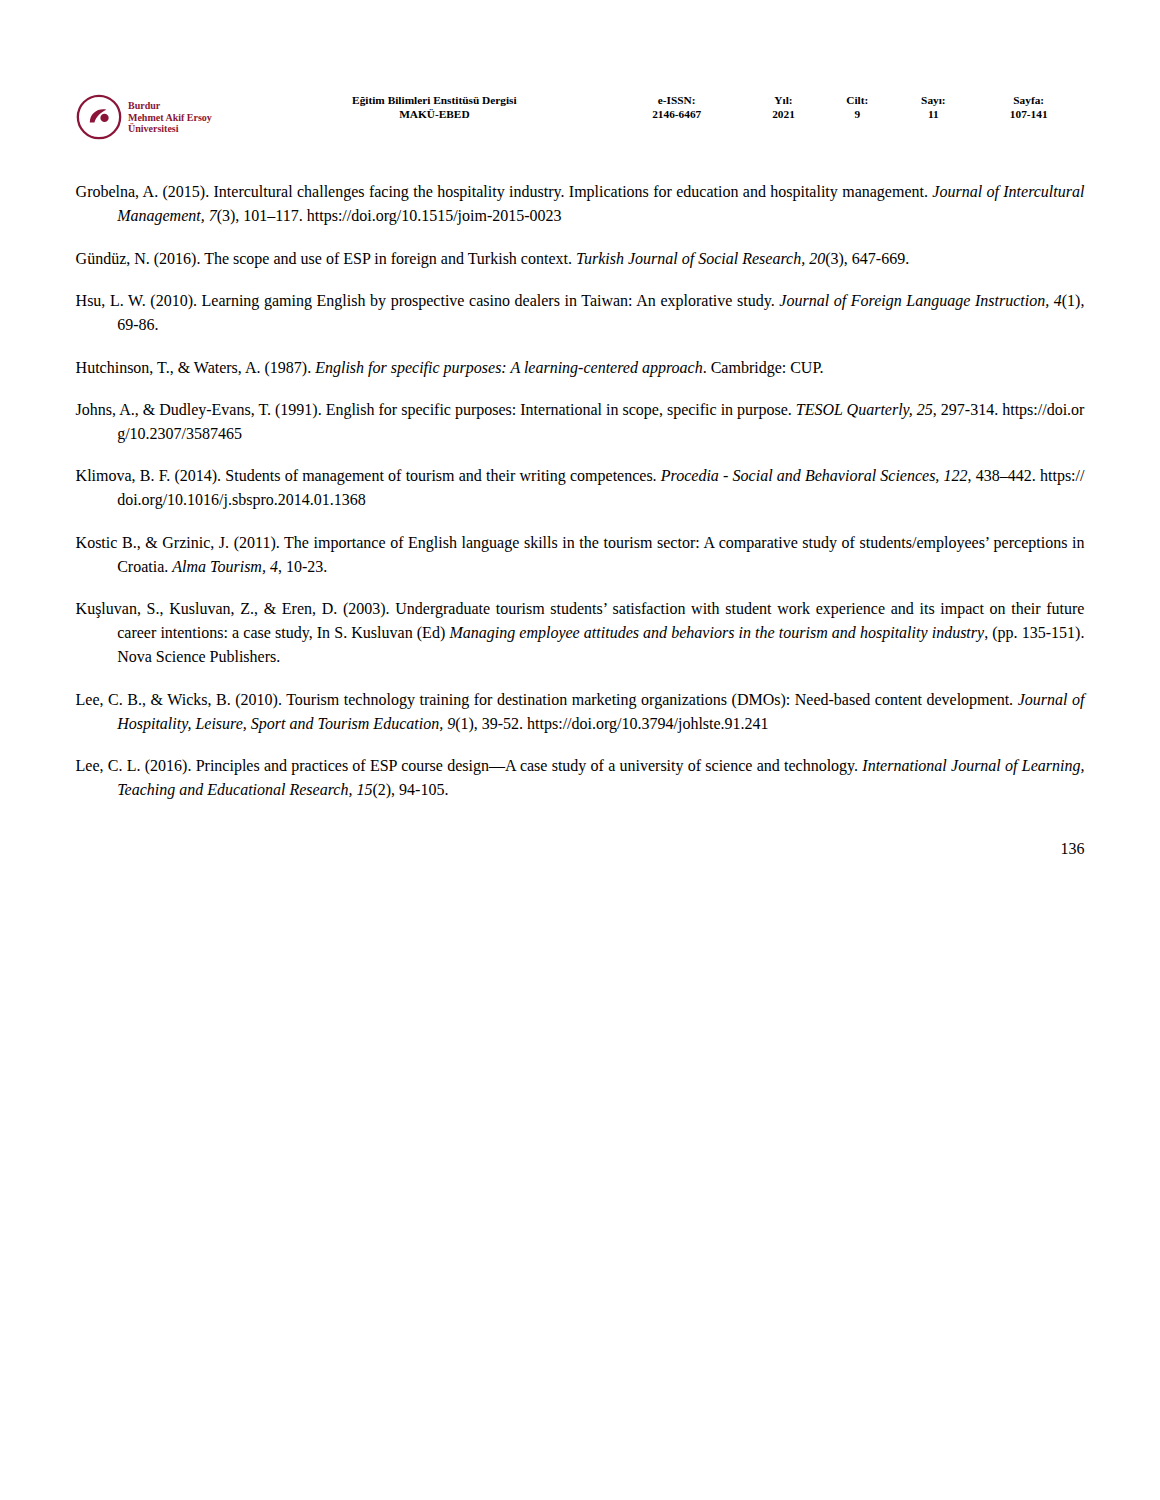Burdur
Mehmet Akif Ersoy
Üniversitesi
| Eğitim Bilimleri Enstitüsü Dergisi | e-ISSN: | Yıl: | Cilt: | Sayı: | Sayfa: |
| MAKÜ-EBED | 2146-6467 | 2021 | 9 | 11 | 107-141 |
Grobelna, A. (2015). Intercultural challenges facing the hospitality industry. Implications for education and hospitality management. Journal of Intercultural Management, 7(3), 101–117. https://doi.org/10.1515/joim-2015-0023
Gündüz, N. (2016). The scope and use of ESP in foreign and Turkish context. Turkish Journal of Social Research, 20(3), 647-669.
Hsu, L. W. (2010). Learning gaming English by prospective casino dealers in Taiwan: An explorative study. Journal of Foreign Language Instruction, 4(1), 69-86.
Hutchinson, T., & Waters, A. (1987). English for specific purposes: A learning-centered approach. Cambridge: CUP.
Johns, A., & Dudley-Evans, T. (1991). English for specific purposes: International in scope, specific in purpose. TESOL Quarterly, 25, 297-314. https://doi.org/10.2307/3587465
Klimova, B. F. (2014). Students of management of tourism and their writing competences. Procedia - Social and Behavioral Sciences, 122, 438–442. https://doi.org/10.1016/j.sbspro.2014.01.1368
Kostic B., & Grzinic, J. (2011). The importance of English language skills in the tourism sector: A comparative study of students/employees’ perceptions in Croatia. Alma Tourism, 4, 10-23.
Kuşluvan, S., Kusluvan, Z., & Eren, D. (2003). Undergraduate tourism students’ satisfaction with student work experience and its impact on their future career intentions: a case study, In S. Kusluvan (Ed) Managing employee attitudes and behaviors in the tourism and hospitality industry, (pp. 135-151). Nova Science Publishers.
Lee, C. B., & Wicks, B. (2010). Tourism technology training for destination marketing organizations (DMOs): Need-based content development. Journal of Hospitality, Leisure, Sport and Tourism Education, 9(1), 39-52. https://doi.org/10.3794/johlste.91.241
Lee, C. L. (2016). Principles and practices of ESP course design—A case study of a university of science and technology. International Journal of Learning, Teaching and Educational Research, 15(2), 94-105.
136